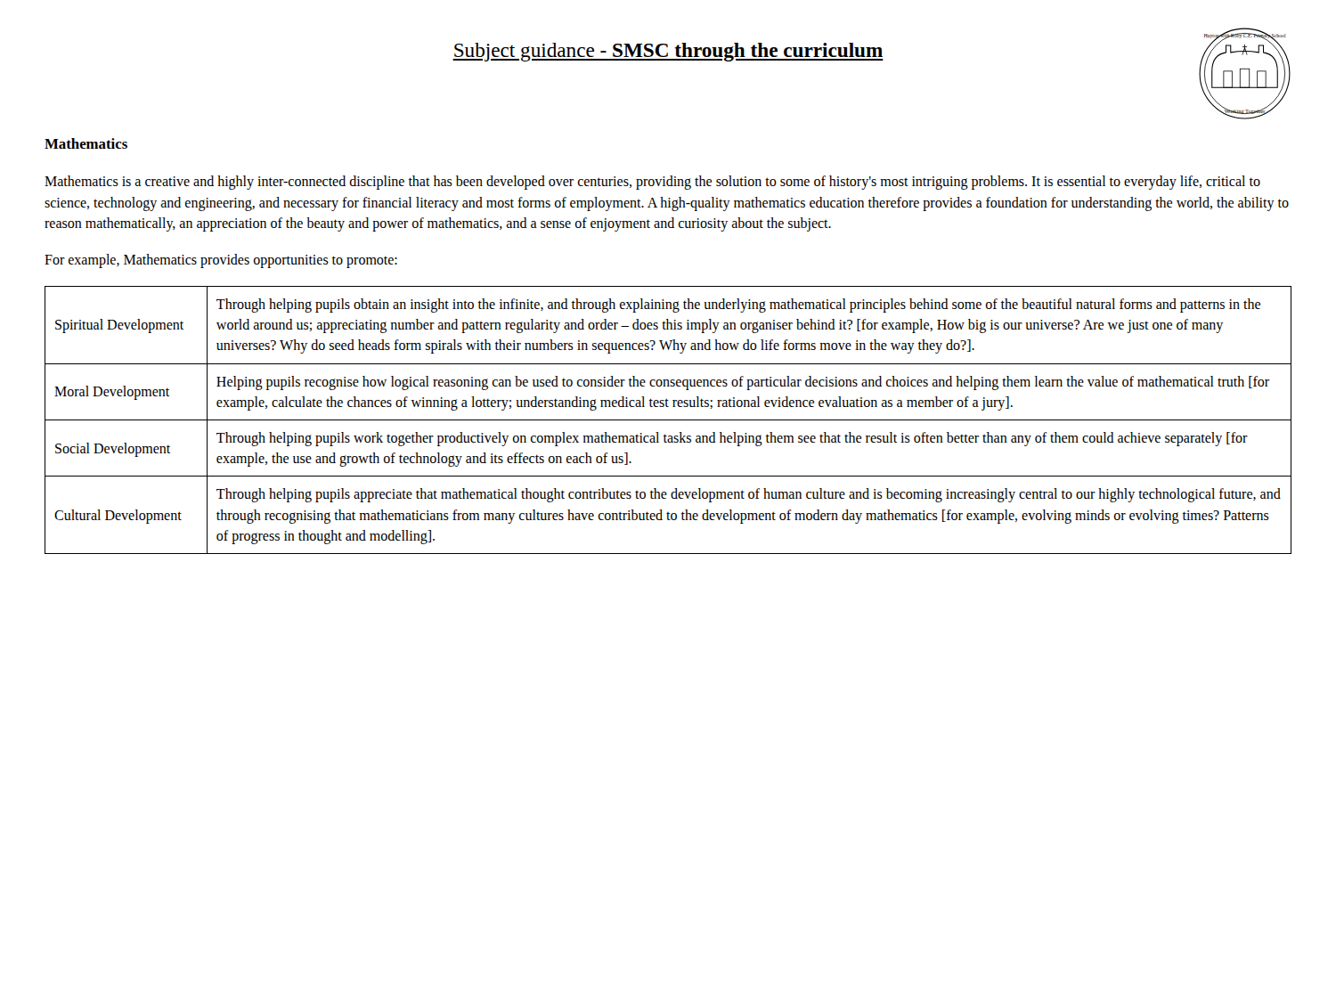Huyton with Roby C.E. Primary School Working Together
Subject guidance - SMSC through the curriculum
Mathematics
Mathematics is a creative and highly inter-connected discipline that has been developed over centuries, providing the solution to some of history's most intriguing problems. It is essential to everyday life, critical to science, technology and engineering, and necessary for financial literacy and most forms of employment. A high-quality mathematics education therefore provides a foundation for understanding the world, the ability to reason mathematically, an appreciation of the beauty and power of mathematics, and a sense of enjoyment and curiosity about the subject.
For example, Mathematics provides opportunities to promote:
| Spiritual Development | Through helping pupils obtain an insight into the infinite, and through explaining the underlying mathematical principles behind some of the beautiful natural forms and patterns in the world around us; appreciating number and pattern regularity and order – does this imply an organiser behind it? [for example, How big is our universe? Are we just one of many universes? Why do seed heads form spirals with their numbers in sequences? Why and how do life forms move in the way they do?]. |
| Moral Development | Helping pupils recognise how logical reasoning can be used to consider the consequences of particular decisions and choices and helping them learn the value of mathematical truth [for example, calculate the chances of winning a lottery; understanding medical test results; rational evidence evaluation as a member of a jury]. |
| Social Development | Through helping pupils work together productively on complex mathematical tasks and helping them see that the result is often better than any of them could achieve separately [for example, the use and growth of technology and its effects on each of us]. |
| Cultural Development | Through helping pupils appreciate that mathematical thought contributes to the development of human culture and is becoming increasingly central to our highly technological future, and through recognising that mathematicians from many cultures have contributed to the development of modern day mathematics [for example, evolving minds or evolving times? Patterns of progress in thought and modelling]. |